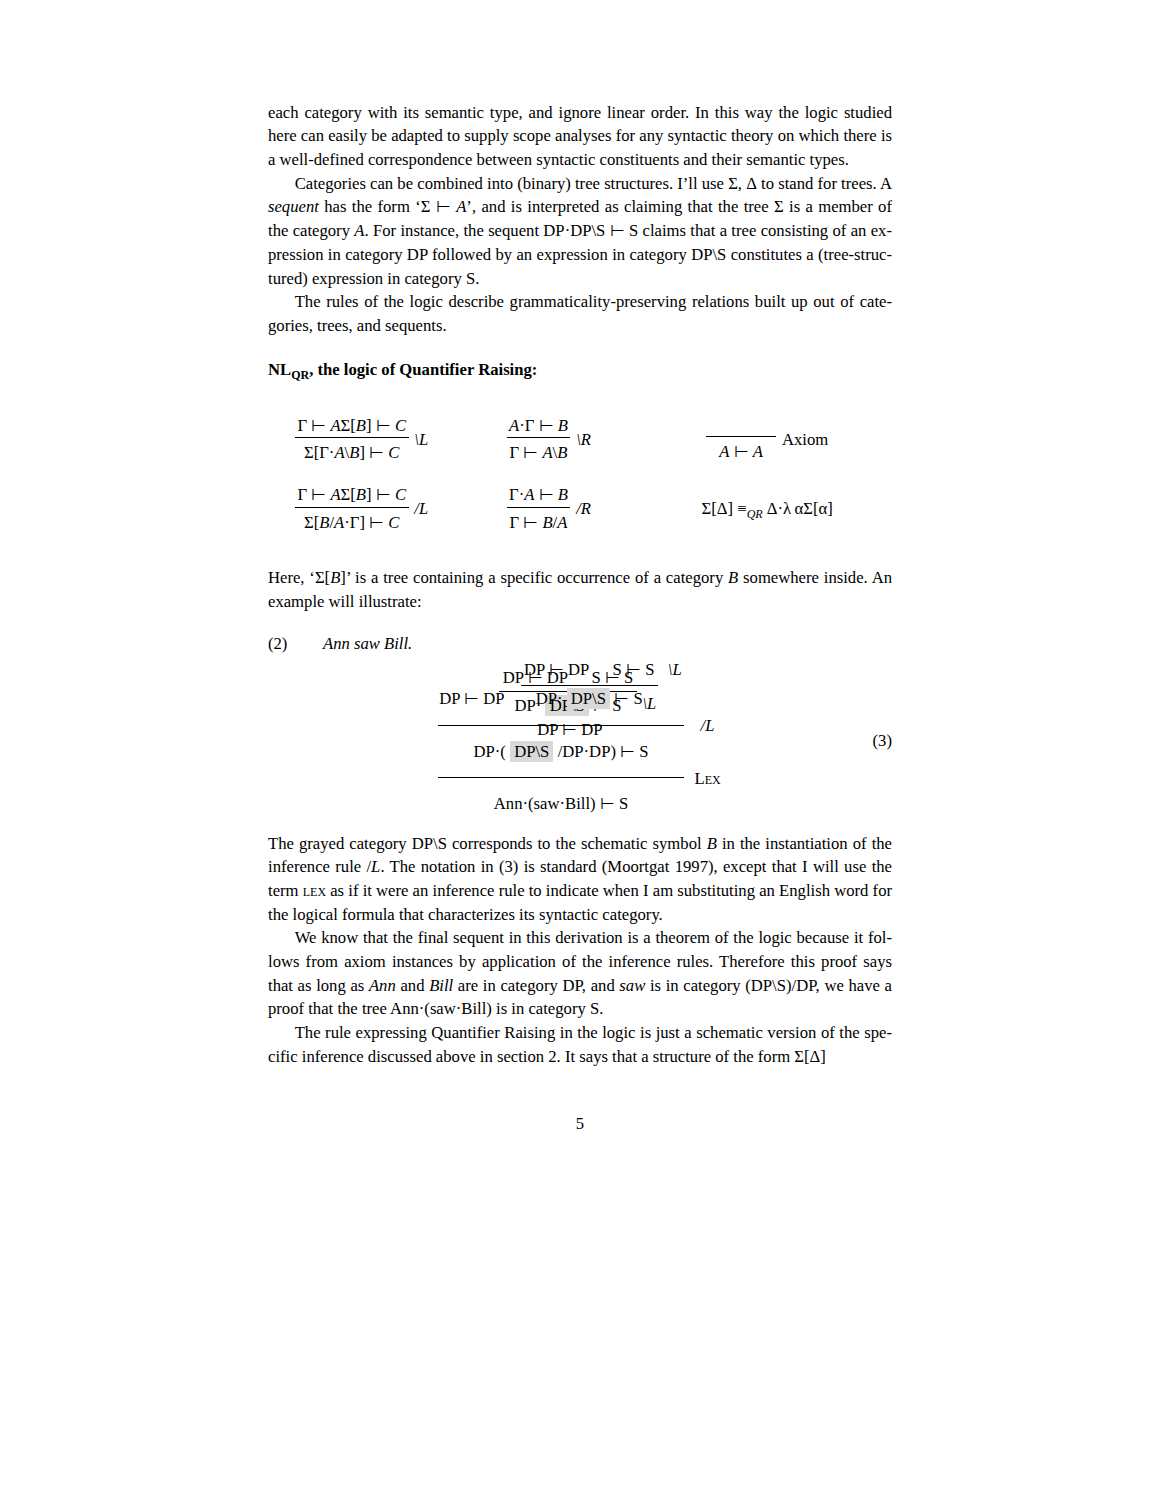each category with its semantic type, and ignore linear order. In this way the logic studied here can easily be adapted to supply scope analyses for any syntactic theory on which there is a well-defined correspondence between syntactic constituents and their semantic types.
Categories can be combined into (binary) tree structures. I’ll use Σ, Δ to stand for trees. A sequent has the form ‘Σ ⊢ A’, and is interpreted as claiming that the tree Σ is a member of the category A. For instance, the sequent DP·DP\S ⊢ S claims that a tree consisting of an expression in category DP followed by an expression in category DP\S constitutes a (tree-structured) expression in category S.
The rules of the logic describe grammaticality-preserving relations built up out of categories, trees, and sequents.
NLQR, the logic of Quantifier Raising:
| Γ ⊢ A Σ[ B ] ⊢ C Σ[Γ· A \ B ] ⊢ C \ L | A ·Γ ⊢ B Γ ⊢ A \ B \ R | A ⊢ A Axiom |
| Γ ⊢ A Σ[ B ] ⊢ C Σ[ B / A ·Γ] ⊢ C / L | Γ· A ⊢ B Γ ⊢ B / A / R | Σ[Δ] ≡ QR Δ·λ αΣ[α] |
Here, ‘Σ[B]’ is a tree containing a specific occurrence of a category B somewhere inside. An example will illustrate:
(2)
Ann saw Bill.
Top-most inference: DP |- DP S |- S over DP . DP\S |- S with \L
DP ⊢ DP S ⊢ S
DP· DP\S ⊢ S
\L
Level 2: DP |- DP (left premise) and the above as right premise, line, conclusion with /L
DP ⊢ DP
| DP ⊢ DP | / DP ⊢ DP S ⊢ S / \ L / / DP· DP\S ⊢ S / / | |
| | / L |
| DP·( DP\S /DP·DP) ⊢ S | |
| | Lex |
| Ann·(saw·Bill) ⊢ S | |
(3)
The grayed category DP\S corresponds to the schematic symbol B in the instantiation of the inference rule /L. The notation in (3) is standard (Moortgat 1997), except that I will use the term lex as if it were an inference rule to indicate when I am substituting an English word for the logical formula that characterizes its syntactic category.
We know that the final sequent in this derivation is a theorem of the logic because it follows from axiom instances by application of the inference rules. Therefore this proof says that as long as Ann and Bill are in category DP, and saw is in category (DP\S)/DP, we have a proof that the tree Ann·(saw·Bill) is in category S.
The rule expressing Quantifier Raising in the logic is just a schematic version of the specific inference discussed above in section 2. It says that a structure of the form Σ[Δ]
5